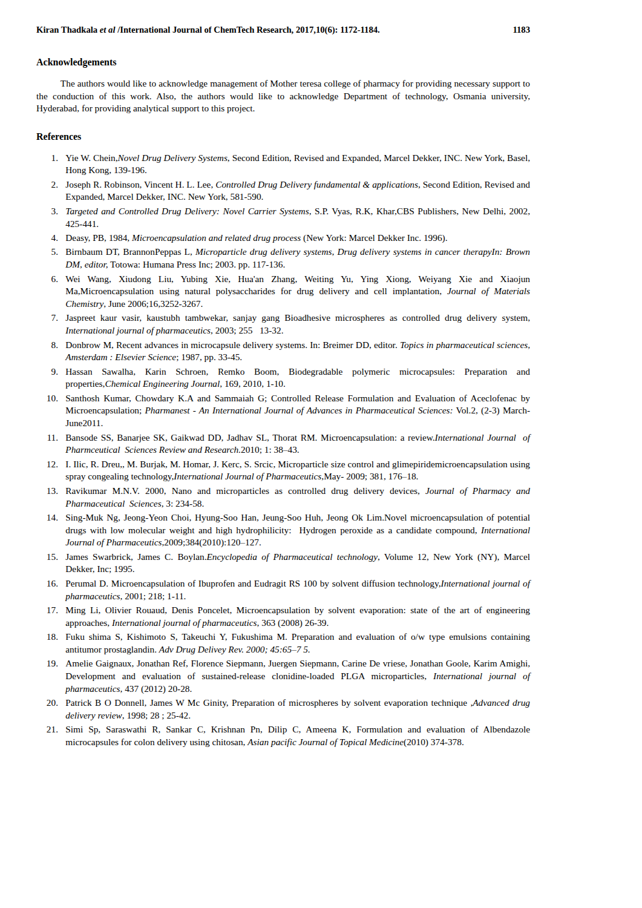Kiran Thadkala et al /International Journal of ChemTech Research, 2017,10(6): 1172-1184.
1183
Acknowledgements
The authors would like to acknowledge management of Mother teresa college of pharmacy for providing necessary support to the conduction of this work. Also, the authors would like to acknowledge Department of technology, Osmania university, Hyderabad, for providing analytical support to this project.
References
Yie W. Chein,Novel Drug Delivery Systems, Second Edition, Revised and Expanded, Marcel Dekker, INC. New York, Basel, Hong Kong, 139-196.
Joseph R. Robinson, Vincent H. L. Lee, Controlled Drug Delivery fundamental & applications, Second Edition, Revised and Expanded, Marcel Dekker, INC. New York, 581-590.
Targeted and Controlled Drug Delivery: Novel Carrier Systems, S.P. Vyas, R.K, Khar,CBS Publishers, New Delhi, 2002, 425-441.
Deasy, PB, 1984, Microencapsulation and related drug process (New York: Marcel Dekker Inc. 1996).
Birnbaum DT, BrannonPeppas L, Microparticle drug delivery systems, Drug delivery systems in cancer therapyIn: Brown DM, editor, Totowa: Humana Press Inc; 2003. pp. 117-136.
Wei Wang, Xiudong Liu, Yubing Xie, Hua'an Zhang, Weiting Yu, Ying Xiong, Weiyang Xie and Xiaojun Ma,Microencapsulation using natural polysaccharides for drug delivery and cell implantation, Journal of Materials Chemistry, June 2006;16,3252-3267.
Jaspreet kaur vasir, kaustubh tambwekar, sanjay gang Bioadhesive microspheres as controlled drug delivery system, International journal of pharmaceutics, 2003; 255 13-32.
Donbrow M, Recent advances in microcapsule delivery systems. In: Breimer DD, editor. Topics in pharmaceutical sciences, Amsterdam : Elsevier Science; 1987, pp. 33-45.
Hassan Sawalha, Karin Schroen, Remko Boom, Biodegradable polymeric microcapsules: Preparation and properties,Chemical Engineering Journal, 169, 2010, 1-10.
Santhosh Kumar, Chowdary K.A and Sammaiah G; Controlled Release Formulation and Evaluation of Aceclofenac by Microencapsulation; Pharmanest - An International Journal of Advances in Pharmaceutical Sciences: Vol.2, (2-3) March-June2011.
Bansode SS, Banarjee SK, Gaikwad DD, Jadhav SL, Thorat RM. Microencapsulation: a review.International Journal of Pharmceutical Sciences Review and Research. 2010; 1: 38–43.
I. Ilic, R. Dreu,, M. Burjak, M. Homar, J. Kerc, S. Srcic, Microparticle size control and glimepiridemicroencapsulation using spray congealing technology,International Journal of Pharmaceutics,May- 2009; 381, 176–18.
Ravikumar M.N.V. 2000, Nano and microparticles as controlled drug delivery devices, Journal of Pharmacy and Pharmaceutical Sciences, 3: 234-58.
Sing-Muk Ng, Jeong-Yeon Choi, Hyung-Soo Han, Jeung-Soo Huh, Jeong Ok Lim.Novel microencapsulation of potential drugs with low molecular weight and high hydrophilicity: Hydrogen peroxide as a candidate compound, International Journal of Pharmaceutics,2009;384(2010):120–127.
James Swarbrick, James C. Boylan.Encyclopedia of Pharmaceutical technology, Volume 12, New York (NY), Marcel Dekker, Inc; 1995.
Perumal D. Microencapsulation of Ibuprofen and Eudragit RS 100 by solvent diffusion technology,International journal of pharmaceutics, 2001; 218; 1-11.
Ming Li, Olivier Rouaud, Denis Poncelet, Microencapsulation by solvent evaporation: state of the art of engineering approaches, International journal of pharmaceutics, 363 (2008) 26-39.
Fuku shima S, Kishimoto S, Takeuchi Y, Fukushima M. Preparation and evaluation of o/w type emulsions containing antitumor prostaglandin. Adv Drug Delivey Rev. 2000; 45:65–7 5.
Amelie Gaignaux, Jonathan Ref, Florence Siepmann, Juergen Siepmann, Carine De vriese, Jonathan Goole, Karim Amighi, Development and evaluation of sustained-release clonidine-loaded PLGA microparticles, International journal of pharmaceutics, 437 (2012) 20-28.
Patrick B O Donnell, James W Mc Ginity, Preparation of microspheres by solvent evaporation technique ,Advanced drug delivery review, 1998; 28 ; 25-42.
Simi Sp, Saraswathi R, Sankar C, Krishnan Pn, Dilip C, Ameena K, Formulation and evaluation of Albendazole microcapsules for colon delivery using chitosan, Asian pacific Journal of Topical Medicine(2010) 374-378.